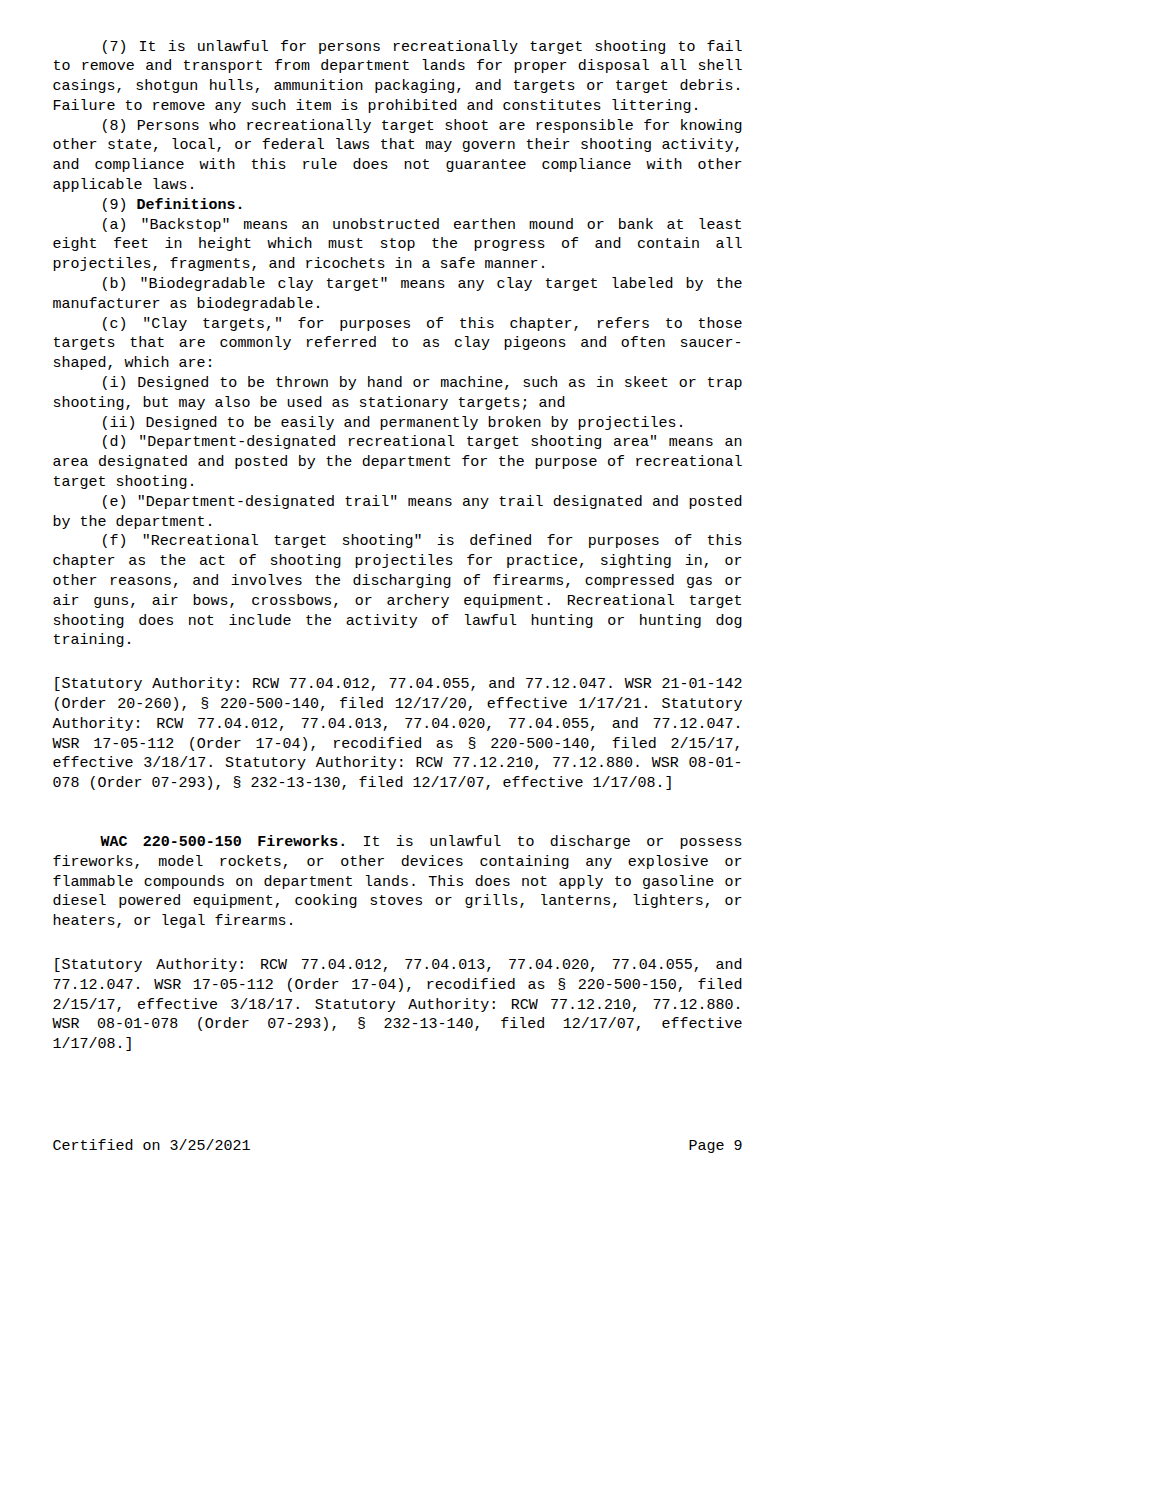(7) It is unlawful for persons recreationally target shooting to fail to remove and transport from department lands for proper disposal all shell casings, shotgun hulls, ammunition packaging, and targets or target debris. Failure to remove any such item is prohibited and constitutes littering.
(8) Persons who recreationally target shoot are responsible for knowing other state, local, or federal laws that may govern their shooting activity, and compliance with this rule does not guarantee compliance with other applicable laws.
(9) Definitions.
(a) "Backstop" means an unobstructed earthen mound or bank at least eight feet in height which must stop the progress of and contain all projectiles, fragments, and ricochets in a safe manner.
(b) "Biodegradable clay target" means any clay target labeled by the manufacturer as biodegradable.
(c) "Clay targets," for purposes of this chapter, refers to those targets that are commonly referred to as clay pigeons and often saucer-shaped, which are:
(i) Designed to be thrown by hand or machine, such as in skeet or trap shooting, but may also be used as stationary targets; and
(ii) Designed to be easily and permanently broken by projectiles.
(d) "Department-designated recreational target shooting area" means an area designated and posted by the department for the purpose of recreational target shooting.
(e) "Department-designated trail" means any trail designated and posted by the department.
(f) "Recreational target shooting" is defined for purposes of this chapter as the act of shooting projectiles for practice, sighting in, or other reasons, and involves the discharging of firearms, compressed gas or air guns, air bows, crossbows, or archery equipment. Recreational target shooting does not include the activity of lawful hunting or hunting dog training.
[Statutory Authority: RCW 77.04.012, 77.04.055, and 77.12.047. WSR 21-01-142 (Order 20-260), § 220-500-140, filed 12/17/20, effective 1/17/21. Statutory Authority: RCW 77.04.012, 77.04.013, 77.04.020, 77.04.055, and 77.12.047. WSR 17-05-112 (Order 17-04), recodified as § 220-500-140, filed 2/15/17, effective 3/18/17. Statutory Authority: RCW 77.12.210, 77.12.880. WSR 08-01-078 (Order 07-293), § 232-13-130, filed 12/17/07, effective 1/17/08.]
WAC 220-500-150 Fireworks. It is unlawful to discharge or possess fireworks, model rockets, or other devices containing any explosive or flammable compounds on department lands. This does not apply to gasoline or diesel powered equipment, cooking stoves or grills, lanterns, lighters, or heaters, or legal firearms.
[Statutory Authority: RCW 77.04.012, 77.04.013, 77.04.020, 77.04.055, and 77.12.047. WSR 17-05-112 (Order 17-04), recodified as § 220-500-150, filed 2/15/17, effective 3/18/17. Statutory Authority: RCW 77.12.210, 77.12.880. WSR 08-01-078 (Order 07-293), § 232-13-140, filed 12/17/07, effective 1/17/08.]
Certified on 3/25/2021 Page 9